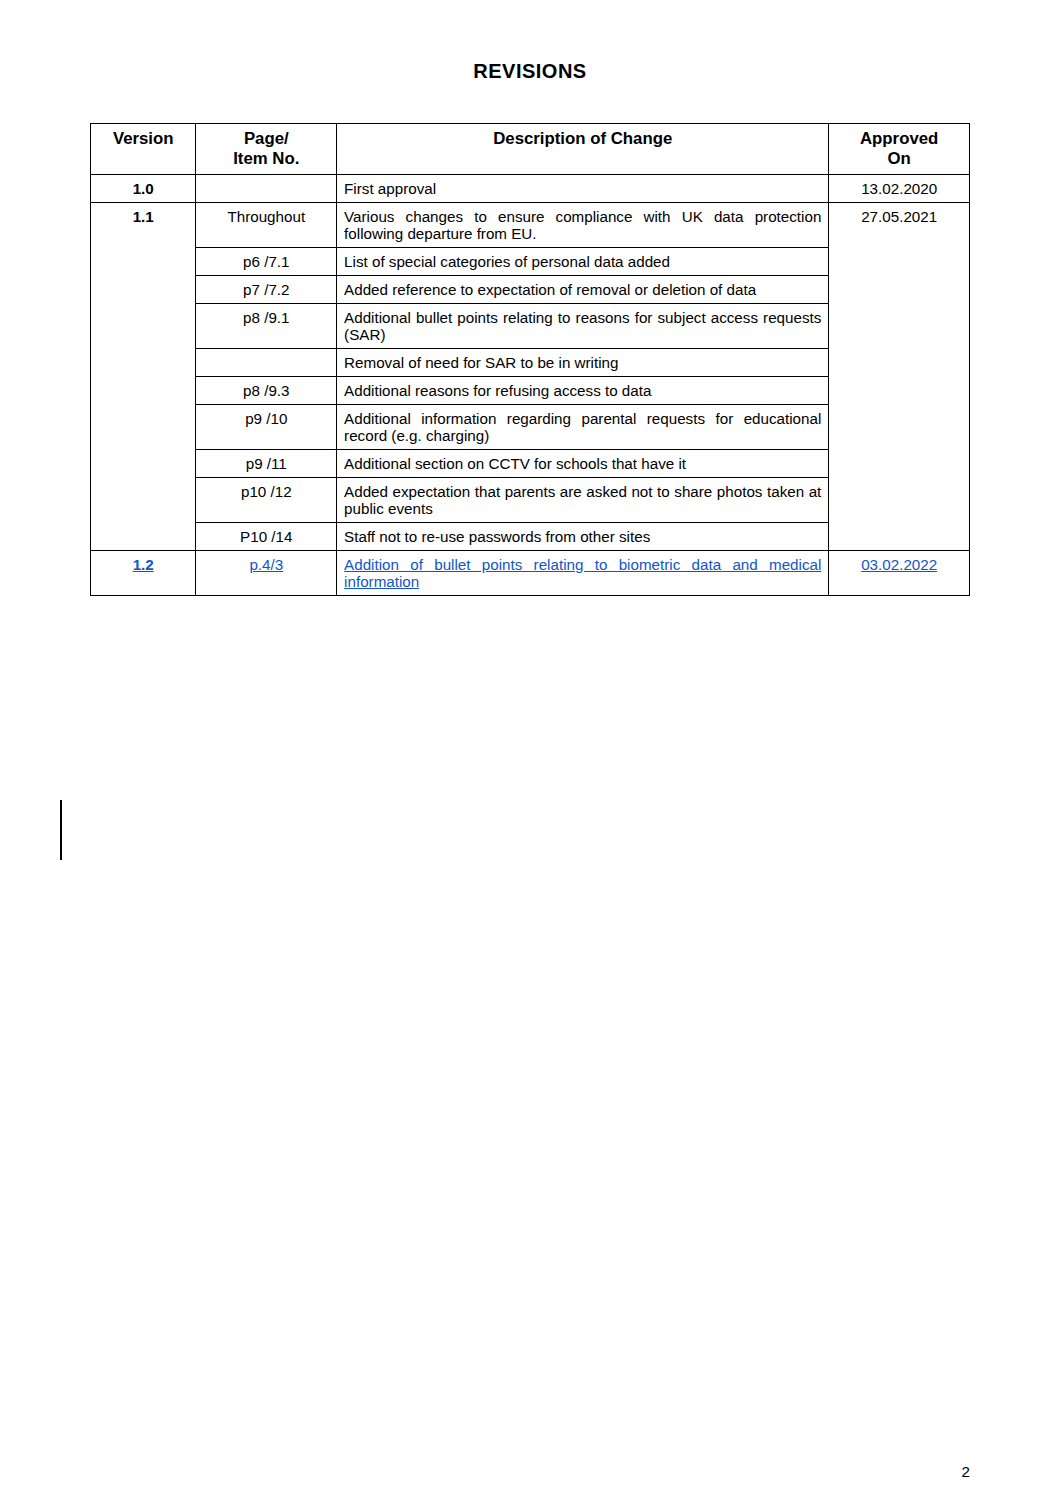REVISIONS
| Version | Page/ Item No. | Description of Change | Approved On |
| --- | --- | --- | --- |
| 1.0 | | First approval | 13.02.2020 |
| 1.1 | Throughout | Various changes to ensure compliance with UK data protection following departure from EU. | 27.05.2021 |
| p6 /7.1 | List of special categories of personal data added |
| p7 /7.2 | Added reference to expectation of removal or deletion of data |
| p8 /9.1 | Additional bullet points relating to reasons for subject access requests (SAR) |
| | Removal of need for SAR to be in writing |
| p8 /9.3 | Additional reasons for refusing access to data |
| p9 /10 | Additional information regarding parental requests for educational record (e.g. charging) |
| p9 /11 | Additional section on CCTV for schools that have it |
| p10 /12 | Added expectation that parents are asked not to share photos taken at public events |
| P10 /14 | Staff not to re-use passwords from other sites |
| 1.2 | p.4/3 | Addition of bullet points relating to biometric data and medical information | 03.02.2022 |
2